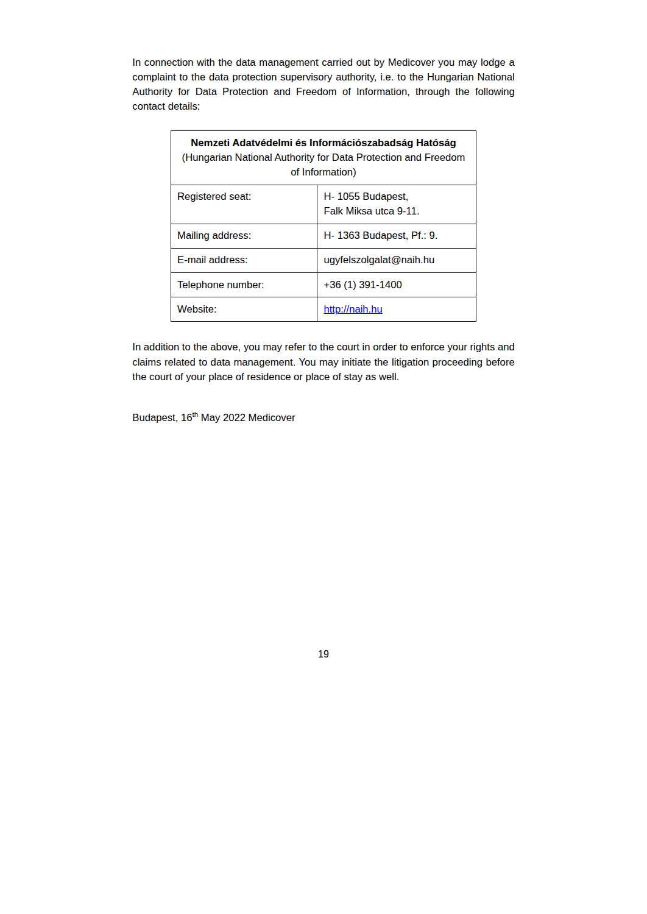In connection with the data management carried out by Medicover you may lodge a complaint to the data protection supervisory authority, i.e. to the Hungarian National Authority for Data Protection and Freedom of Information, through the following contact details:
| Nemzeti Adatvédelmi és Információszabadság Hatóság (Hungarian National Authority for Data Protection and Freedom of Information) |
| --- |
| Registered seat: | H- 1055 Budapest, Falk Miksa utca 9-11. |
| Mailing address: | H- 1363 Budapest, Pf.: 9. |
| E-mail address: | ugyfelszolgalat@naih.hu |
| Telephone number: | +36 (1) 391-1400 |
| Website: | http://naih.hu |
In addition to the above, you may refer to the court in order to enforce your rights and claims related to data management. You may initiate the litigation proceeding before the court of your place of residence or place of stay as well.
Budapest, 16th May 2022 Medicover
19